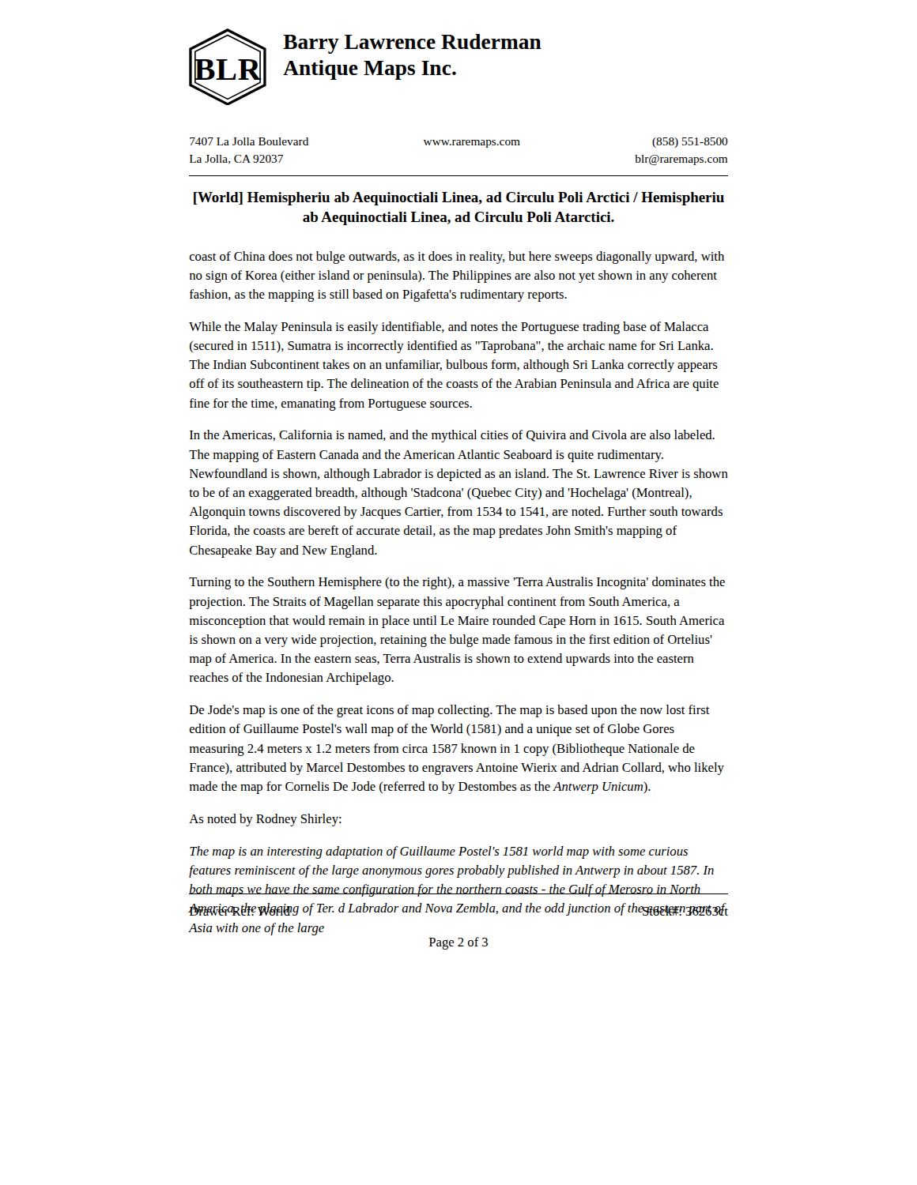BLR
Barry Lawrence Ruderman
Antique Maps Inc.
7407 La Jolla Boulevard
La Jolla, CA 92037
www.raremaps.com
(858) 551-8500
blr@raremaps.com
[World] Hemispheriu ab Aequinoctiali Linea, ad Circulu Poli Arctici / Hemispheriu ab Aequinoctiali Linea, ad Circulu Poli Atarctici.
coast of China does not bulge outwards, as it does in reality, but here sweeps diagonally upward, with no sign of Korea (either island or peninsula). The Philippines are also not yet shown in any coherent fashion, as the mapping is still based on Pigafetta's rudimentary reports.
While the Malay Peninsula is easily identifiable, and notes the Portuguese trading base of Malacca (secured in 1511), Sumatra is incorrectly identified as "Taprobana", the archaic name for Sri Lanka. The Indian Subcontinent takes on an unfamiliar, bulbous form, although Sri Lanka correctly appears off of its southeastern tip. The delineation of the coasts of the Arabian Peninsula and Africa are quite fine for the time, emanating from Portuguese sources.
In the Americas, California is named, and the mythical cities of Quivira and Civola are also labeled. The mapping of Eastern Canada and the American Atlantic Seaboard is quite rudimentary. Newfoundland is shown, although Labrador is depicted as an island. The St. Lawrence River is shown to be of an exaggerated breadth, although 'Stadcona' (Quebec City) and 'Hochelaga' (Montreal), Algonquin towns discovered by Jacques Cartier, from 1534 to 1541, are noted. Further south towards Florida, the coasts are bereft of accurate detail, as the map predates John Smith's mapping of Chesapeake Bay and New England.
Turning to the Southern Hemisphere (to the right), a massive 'Terra Australis Incognita' dominates the projection. The Straits of Magellan separate this apocryphal continent from South America, a misconception that would remain in place until Le Maire rounded Cape Horn in 1615. South America is shown on a very wide projection, retaining the bulge made famous in the first edition of Ortelius' map of America. In the eastern seas, Terra Australis is shown to extend upwards into the eastern reaches of the Indonesian Archipelago.
De Jode's map is one of the great icons of map collecting. The map is based upon the now lost first edition of Guillaume Postel's wall map of the World (1581) and a unique set of Globe Gores measuring 2.4 meters x 1.2 meters from circa 1587 known in 1 copy (Bibliotheque Nationale de France), attributed by Marcel Destombes to engravers Antoine Wierix and Adrian Collard, who likely made the map for Cornelis De Jode (referred to by Destombes as the Antwerp Unicum).
As noted by Rodney Shirley:
The map is an interesting adaptation of Guillaume Postel's 1581 world map with some curious features reminiscent of the large anonymous gores probably published in Antwerp in about 1587. In both maps we have the same configuration for the northern coasts - the Gulf of Merosro in North America, the placing of Ter. d Labrador and Nova Zembla, and the odd junction of the eastern part of Asia with one of the large
Drawer Ref: World
Stock#: 36263ct
Page 2 of 3